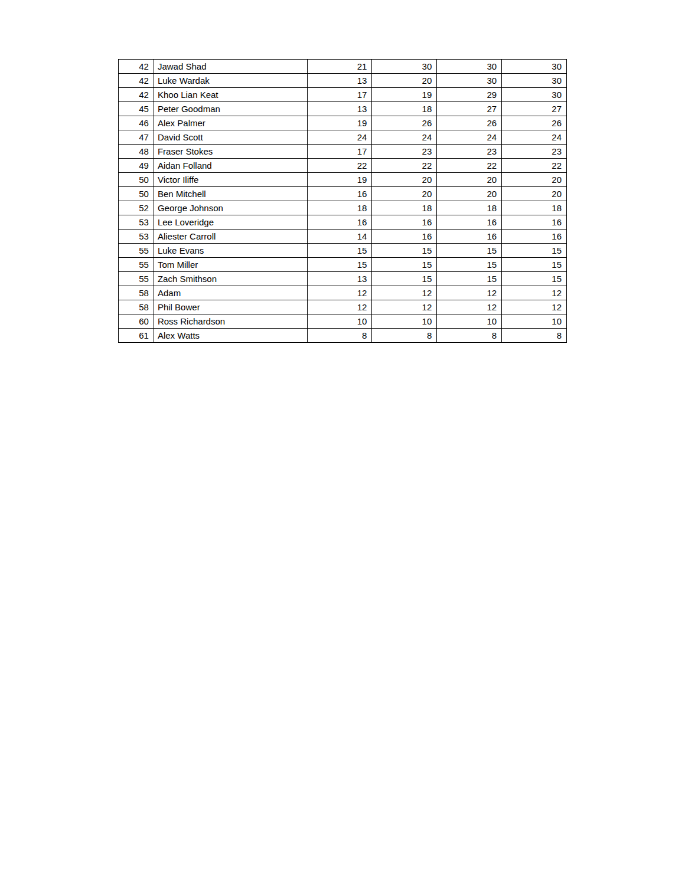| 42 | Jawad Shad | 21 | 30 | 30 | 30 |
| 42 | Luke Wardak | 13 | 20 | 30 | 30 |
| 42 | Khoo Lian Keat | 17 | 19 | 29 | 30 |
| 45 | Peter Goodman | 13 | 18 | 27 | 27 |
| 46 | Alex Palmer | 19 | 26 | 26 | 26 |
| 47 | David Scott | 24 | 24 | 24 | 24 |
| 48 | Fraser Stokes | 17 | 23 | 23 | 23 |
| 49 | Aidan Folland | 22 | 22 | 22 | 22 |
| 50 | Victor Iliffe | 19 | 20 | 20 | 20 |
| 50 | Ben Mitchell | 16 | 20 | 20 | 20 |
| 52 | George Johnson | 18 | 18 | 18 | 18 |
| 53 | Lee Loveridge | 16 | 16 | 16 | 16 |
| 53 | Aliester Carroll | 14 | 16 | 16 | 16 |
| 55 | Luke Evans | 15 | 15 | 15 | 15 |
| 55 | Tom Miller | 15 | 15 | 15 | 15 |
| 55 | Zach Smithson | 13 | 15 | 15 | 15 |
| 58 | Adam | 12 | 12 | 12 | 12 |
| 58 | Phil Bower | 12 | 12 | 12 | 12 |
| 60 | Ross Richardson | 10 | 10 | 10 | 10 |
| 61 | Alex Watts | 8 | 8 | 8 | 8 |